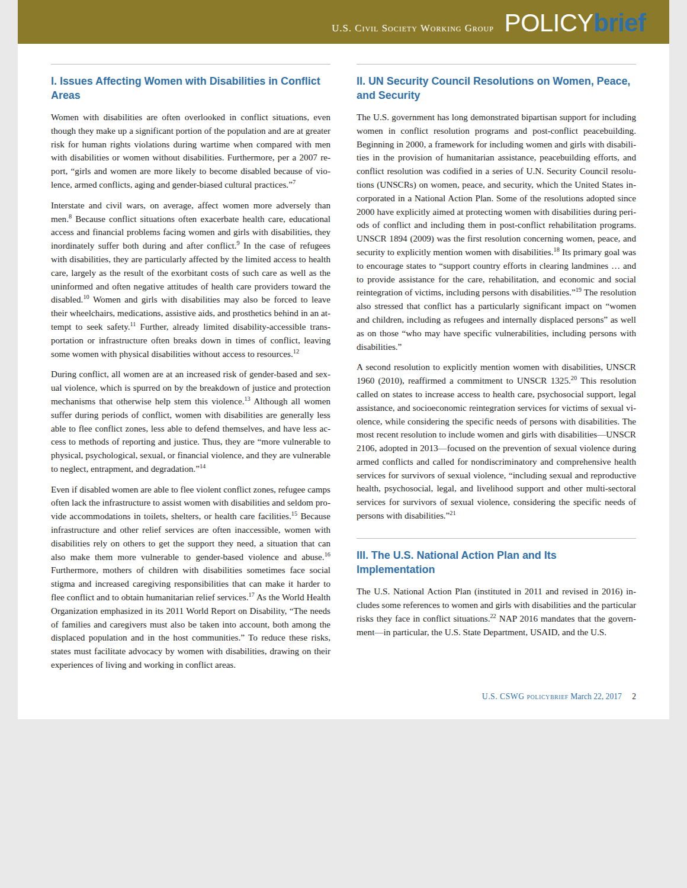U.S. Civil Society Working Group POLICY brief
I. Issues Affecting Women with Disabilities in Conflict Areas
Women with disabilities are often overlooked in conflict situations, even though they make up a significant portion of the population and are at greater risk for human rights violations during wartime when compared with men with disabilities or women without disabilities. Furthermore, per a 2007 report, “girls and women are more likely to become disabled because of violence, armed conflicts, aging and gender-biased cultural practices.”7
Interstate and civil wars, on average, affect women more adversely than men.8 Because conflict situations often exacerbate health care, educational access and financial problems facing women and girls with disabilities, they inordinately suffer both during and after conflict.9 In the case of refugees with disabilities, they are particularly affected by the limited access to health care, largely as the result of the exorbitant costs of such care as well as the uninformed and often negative attitudes of health care providers toward the disabled.10 Women and girls with disabilities may also be forced to leave their wheelchairs, medications, assistive aids, and prosthetics behind in an attempt to seek safety.11 Further, already limited disability-accessible transportation or infrastructure often breaks down in times of conflict, leaving some women with physical disabilities without access to resources.12
During conflict, all women are at an increased risk of gender-based and sexual violence, which is spurred on by the breakdown of justice and protection mechanisms that otherwise help stem this violence.13 Although all women suffer during periods of conflict, women with disabilities are generally less able to flee conflict zones, less able to defend themselves, and have less access to methods of reporting and justice. Thus, they are “more vulnerable to physical, psychological, sexual, or financial violence, and they are vulnerable to neglect, entrapment, and degradation.”14
Even if disabled women are able to flee violent conflict zones, refugee camps often lack the infrastructure to assist women with disabilities and seldom provide accommodations in toilets, shelters, or health care facilities.15 Because infrastructure and other relief services are often inaccessible, women with disabilities rely on others to get the support they need, a situation that can also make them more vulnerable to gender-based violence and abuse.16 Furthermore, mothers of children with disabilities sometimes face social stigma and increased caregiving responsibilities that can make it harder to flee conflict and to obtain humanitarian relief services.17 As the World Health Organization emphasized in its 2011 World Report on Disability, “The needs of families and caregivers must also be taken into account, both among the displaced population and in the host communities.” To reduce these risks, states must facilitate advocacy by women with disabilities, drawing on their experiences of living and working in conflict areas.
II. UN Security Council Resolutions on Women, Peace, and Security
The U.S. government has long demonstrated bipartisan support for including women in conflict resolution programs and post-conflict peacebuilding. Beginning in 2000, a framework for including women and girls with disabilities in the provision of humanitarian assistance, peacebuilding efforts, and conflict resolution was codified in a series of U.N. Security Council resolutions (UNSCRs) on women, peace, and security, which the United States incorporated in a National Action Plan. Some of the resolutions adopted since 2000 have explicitly aimed at protecting women with disabilities during periods of conflict and including them in post-conflict rehabilitation programs. UNSCR 1894 (2009) was the first resolution concerning women, peace, and security to explicitly mention women with disabilities.18 Its primary goal was to encourage states to “support country efforts in clearing landmines … and to provide assistance for the care, rehabilitation, and economic and social reintegration of victims, including persons with disabilities.”19 The resolution also stressed that conflict has a particularly significant impact on “women and children, including as refugees and internally displaced persons” as well as on those “who may have specific vulnerabilities, including persons with disabilities.”
A second resolution to explicitly mention women with disabilities, UNSCR 1960 (2010), reaffirmed a commitment to UNSCR 1325.20 This resolution called on states to increase access to health care, psychosocial support, legal assistance, and socioeconomic reintegration services for victims of sexual violence, while considering the specific needs of persons with disabilities. The most recent resolution to include women and girls with disabilities—UNSCR 2106, adopted in 2013—focused on the prevention of sexual violence during armed conflicts and called for nondiscriminatory and comprehensive health services for survivors of sexual violence, “including sexual and reproductive health, psychosocial, legal, and livelihood support and other multi-sectoral services for survivors of sexual violence, considering the specific needs of persons with disabilities.”21
III. The U.S. National Action Plan and Its Implementation
The U.S. National Action Plan (instituted in 2011 and revised in 2016) includes some references to women and girls with disabilities and the particular risks they face in conflict situations.22 NAP 2016 mandates that the government—in particular, the U.S. State Department, USAID, and the U.S.
U.S. CSWG policybrief March 22, 2017 2